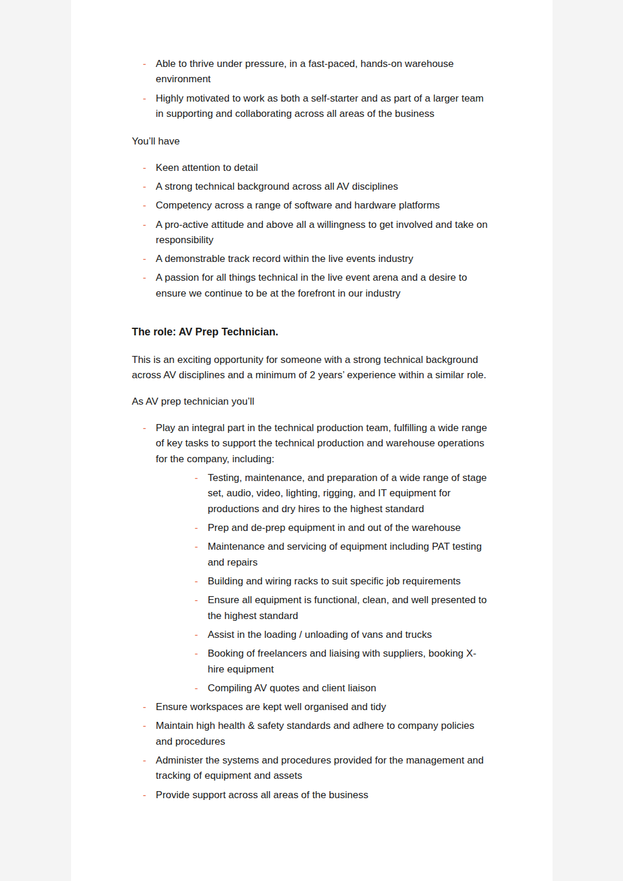Able to thrive under pressure, in a fast-paced, hands-on warehouse environment
Highly motivated to work as both a self-starter and as part of a larger team in supporting and collaborating across all areas of the business
You’ll have
Keen attention to detail
A strong technical background across all AV disciplines
Competency across a range of software and hardware platforms
A pro-active attitude and above all a willingness to get involved and take on responsibility
A demonstrable track record within the live events industry
A passion for all things technical in the live event arena and a desire to ensure we continue to be at the forefront in our industry
The role: AV Prep Technician.
This is an exciting opportunity for someone with a strong technical background across AV disciplines and a minimum of 2 years’ experience within a similar role.
As AV prep technician you’ll
Play an integral part in the technical production team, fulfilling a wide range of key tasks to support the technical production and warehouse operations for the company, including:
Testing, maintenance, and preparation of a wide range of stage set, audio, video, lighting, rigging, and IT equipment for productions and dry hires to the highest standard
Prep and de-prep equipment in and out of the warehouse
Maintenance and servicing of equipment including PAT testing and repairs
Building and wiring racks to suit specific job requirements
Ensure all equipment is functional, clean, and well presented to the highest standard
Assist in the loading / unloading of vans and trucks
Booking of freelancers and liaising with suppliers, booking X-hire equipment
Compiling AV quotes and client liaison
Ensure workspaces are kept well organised and tidy
Maintain high health & safety standards and adhere to company policies and procedures
Administer the systems and procedures provided for the management and tracking of equipment and assets
Provide support across all areas of the business